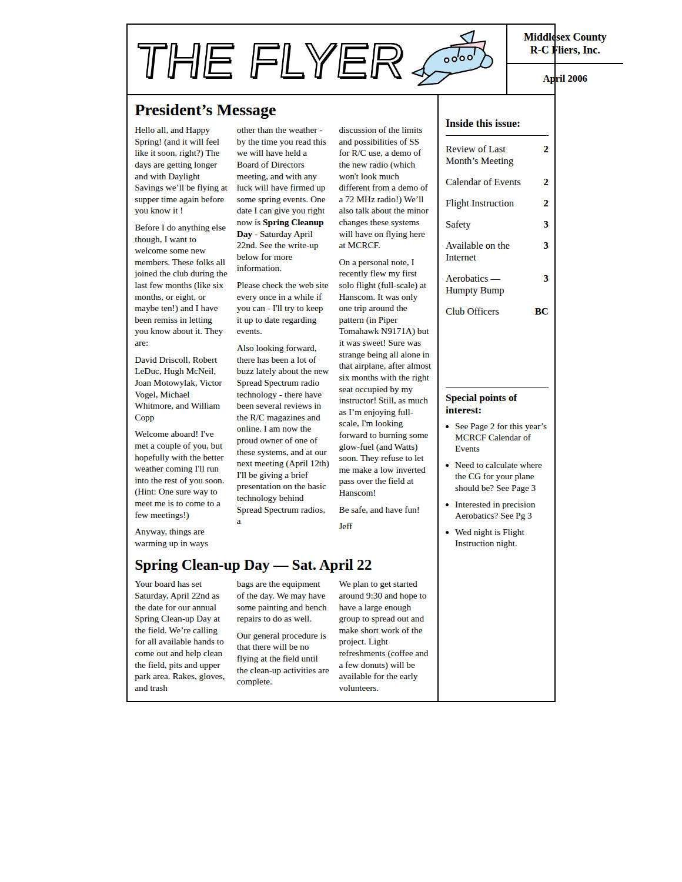THE FLYER
Middlesex County
R-C Fliers, Inc.
April 2006
President’s Message
Hello all, and Happy Spring! (and it will feel like it soon, right?) The days are getting longer and with Daylight Savings we’ll be flying at supper time again before you know it !
Before I do anything else though, I want to welcome some new members. These folks all joined the club during the last few months (like six months, or eight, or maybe ten!) and I have been remiss in letting you know about it. They are:
David Driscoll, Robert LeDuc, Hugh McNeil, Joan Motowylak, Victor Vogel, Michael Whitmore, and William Copp
Welcome aboard! I've met a couple of you, but hopefully with the better weather coming I'll run into the rest of you soon. (Hint: One sure way to meet me is to come to a few meetings!)
Anyway, things are warming up in ways other than the weather - by the time you read this we will have held a Board of Directors meeting, and with any luck will have firmed up some spring events. One date I can give you right now is Spring Cleanup Day - Saturday April 22nd. See the write-up below for more information.
Please check the web site every once in a while if you can - I'll try to keep it up to date regarding events.
Also looking forward, there has been a lot of buzz lately about the new Spread Spectrum radio technology - there have been several reviews in the R/C magazines and online. I am now the proud owner of one of these systems, and at our next meeting (April 12th) I'll be giving a brief presentation on the basic technology behind Spread Spectrum radios, a
discussion of the limits and possibilities of SS for R/C use, a demo of the new radio (which won't look much different from a demo of a 72 MHz radio!) We’ll also talk about the minor changes these systems will have on flying here at MCRCF.
On a personal note, I recently flew my first solo flight (full-scale) at Hanscom. It was only one trip around the pattern (in Piper Tomahawk N9171A) but it was sweet! Sure was strange being all alone in that airplane, after almost six months with the right seat occupied by my instructor! Still, as much as I’m enjoying full-scale, I'm looking forward to burning some glow-fuel (and Watts) soon. They refuse to let me make a low inverted pass over the field at Hanscom!
Be safe, and have fun!
Jeff
Spring Clean-up Day — Sat. April 22
Your board has set Saturday, April 22nd as the date for our annual Spring Clean-up Day at the field. We’re calling for all available hands to come out and help clean the field, pits and upper park area. Rakes, gloves, and trash
bags are the equipment of the day. We may have some painting and bench repairs to do as well.
Our general procedure is that there will be no flying at the field until the clean-up activities are complete.
We plan to get started around 9:30 and hope to have a large enough group to spread out and make short work of the project. Light refreshments (coffee and a few donuts) will be available for the early volunteers.
Inside this issue:
| Review of Last Month’s Meeting | 2 |
| Calendar of Events | 2 |
| Flight Instruction | 2 |
| Safety | 3 |
| Available on the Internet | 3 |
| Aerobatics — Humpty Bump | 3 |
| Club Officers | BC |
Special points of interest:
See Page 2 for this year’s MCRCF Calendar of Events
Need to calculate where the CG for your plane should be? See Page 3
Interested in precision Aerobatics? See Pg 3
Wed night is Flight Instruction night.